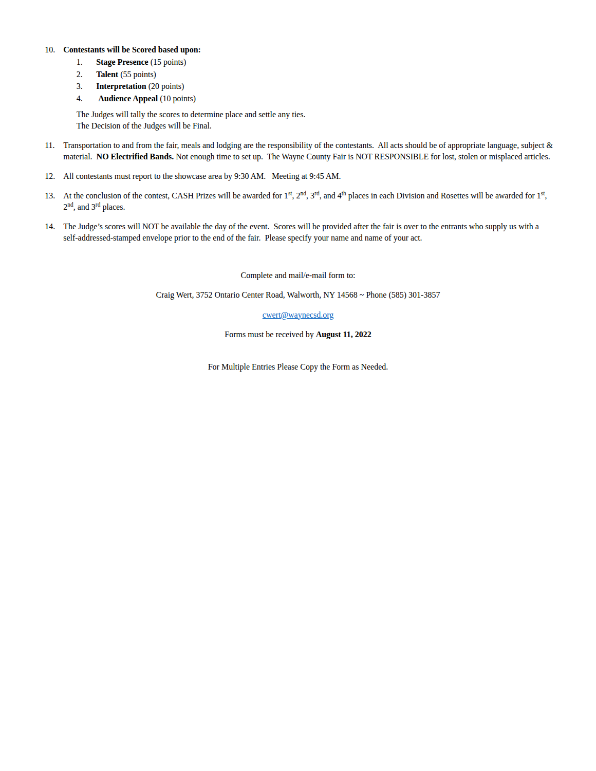Contestants will be Scored based upon:
Stage Presence (15 points)
Talent (55 points)
Interpretation (20 points)
Audience Appeal (10 points)
The Judges will tally the scores to determine place and settle any ties.
The Decision of the Judges will be Final.
Transportation to and from the fair, meals and lodging are the responsibility of the contestants. All acts should be of appropriate language, subject & material. NO Electrified Bands. Not enough time to set up. The Wayne County Fair is NOT RESPONSIBLE for lost, stolen or misplaced articles.
All contestants must report to the showcase area by 9:30 AM. Meeting at 9:45 AM.
At the conclusion of the contest, CASH Prizes will be awarded for 1st, 2nd, 3rd, and 4th places in each Division and Rosettes will be awarded for 1st, 2nd, and 3rd places.
The Judge’s scores will NOT be available the day of the event. Scores will be provided after the fair is over to the entrants who supply us with a self-addressed-stamped envelope prior to the end of the fair. Please specify your name and name of your act.
Complete and mail/e-mail form to:
Craig Wert, 3752 Ontario Center Road, Walworth, NY 14568 ~ Phone (585) 301-3857
cwert@waynecsd.org
Forms must be received by August 11, 2022
For Multiple Entries Please Copy the Form as Needed.